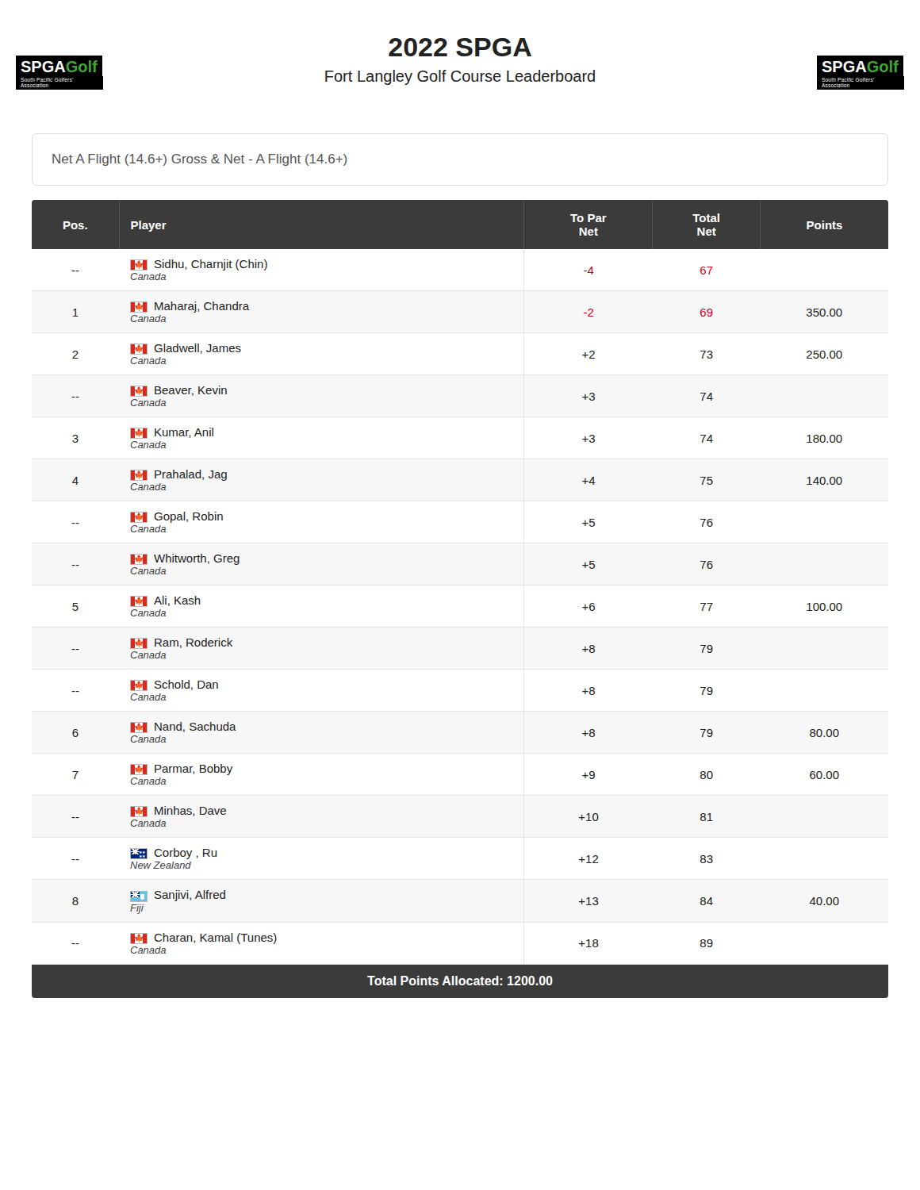SPGA Golf South Pacific Golfers' Association
SPGA Golf South Pacific Golfers' Association
2022 SPGA
Fort Langley Golf Course Leaderboard
Net A Flight (14.6+) Gross & Net - A Flight (14.6+)
| Pos. | Player | To Par Net | Total Net | Points |
| --- | --- | --- | --- | --- |
| -- | 🍁 Sidhu, Charnjit (Chin) Canada | -4 | 67 | |
| 1 | 🍁 Maharaj, Chandra Canada | -2 | 69 | 350.00 |
| 2 | 🍁 Gladwell, James Canada | +2 | 73 | 250.00 |
| -- | 🍁 Beaver, Kevin Canada | +3 | 74 | |
| 3 | 🍁 Kumar, Anil Canada | +3 | 74 | 180.00 |
| 4 | 🍁 Prahalad, Jag Canada | +4 | 75 | 140.00 |
| -- | 🍁 Gopal, Robin Canada | +5 | 76 | |
| -- | 🍁 Whitworth, Greg Canada | +5 | 76 | |
| 5 | 🍁 Ali, Kash Canada | +6 | 77 | 100.00 |
| -- | 🍁 Ram, Roderick Canada | +8 | 79 | |
| -- | 🍁 Schold, Dan Canada | +8 | 79 | |
| 6 | 🍁 Nand, Sachuda Canada | +8 | 79 | 80.00 |
| 7 | 🍁 Parmar, Bobby Canada | +9 | 80 | 60.00 |
| -- | 🍁 Minhas, Dave Canada | +10 | 81 | |
| -- | ★★ ★★ Corboy , Ru New Zealand | +12 | 83 | |
| 8 | Sanjivi, Alfred Fiji | +13 | 84 | 40.00 |
| -- | 🍁 Charan, Kamal (Tunes) Canada | +18 | 89 | |
| Total Points Allocated: 1200.00 |